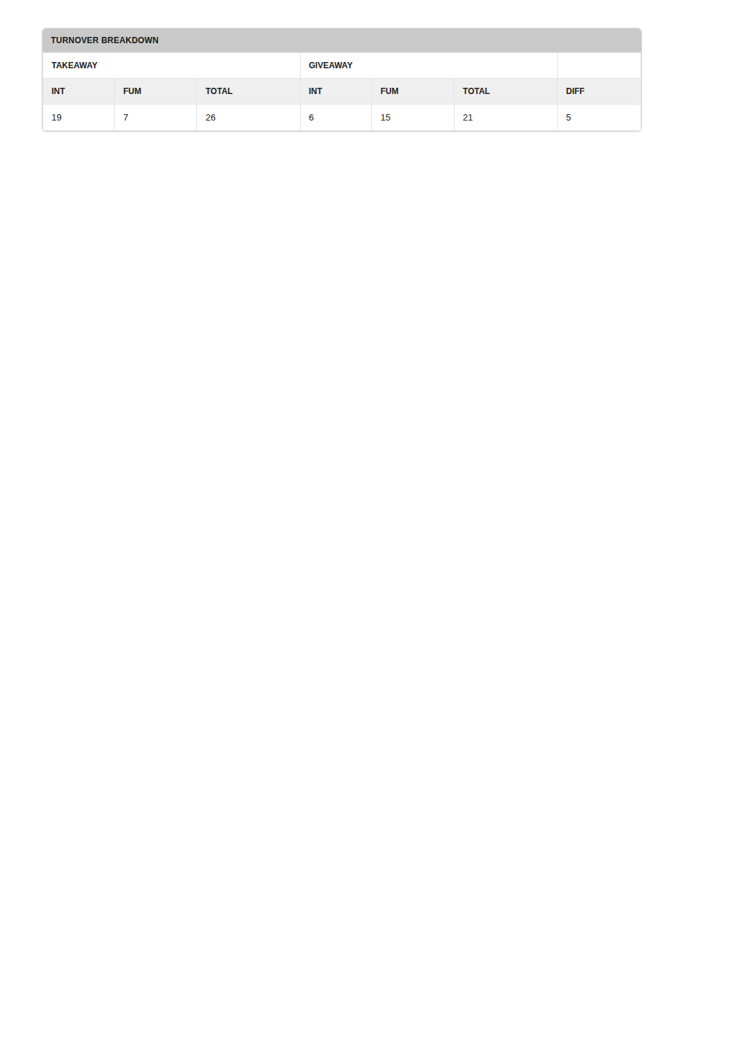TURNOVER BREAKDOWN
| TAKEAWAY | GIVEAWAY | |
| --- | --- | --- |
| INT | FUM | TOTAL | INT | FUM | TOTAL | DIFF |
| 19 | 7 | 26 | 6 | 15 | 21 | 5 |